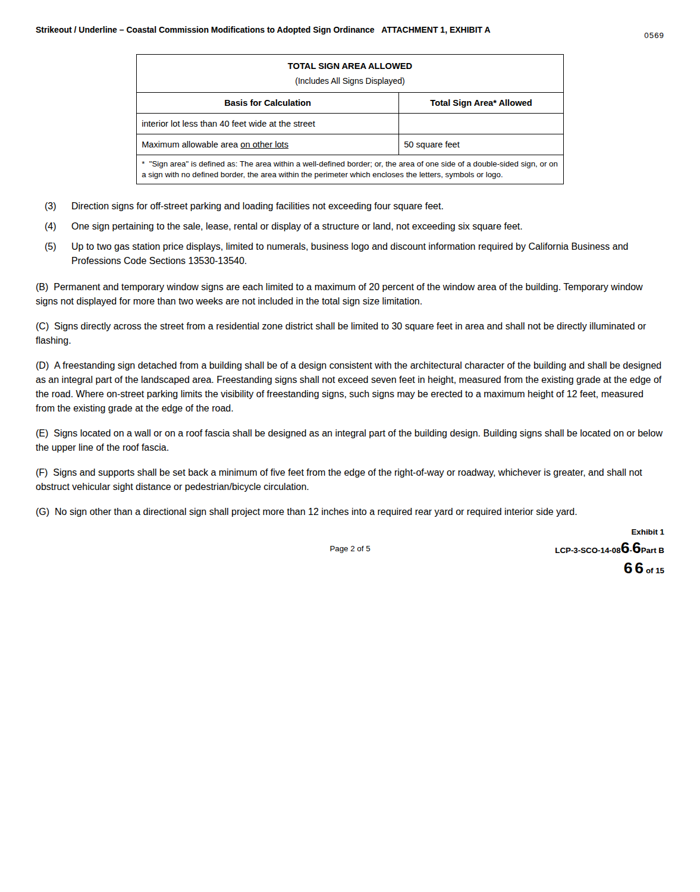0569
Strikeout / Underline – Coastal Commission Modifications to Adopted Sign Ordinance ATTACHMENT 1, EXHIBIT A
TOTAL SIGN AREA ALLOWED (Includes All Signs Displayed)
| Basis for Calculation | Total Sign Area* Allowed |
| --- | --- |
| interior lot less than 40 feet wide at the street | |
| Maximum allowable area on other lots | 50 square feet |
| * "Sign area" is defined as: The area within a well-defined border; or, the area of one side of a double-sided sign, or on a sign with no defined border, the area within the perimeter which encloses the letters, symbols or logo. |
(3) Direction signs for off-street parking and loading facilities not exceeding four square feet.
(4) One sign pertaining to the sale, lease, rental or display of a structure or land, not exceeding six square feet.
(5) Up to two gas station price displays, limited to numerals, business logo and discount information required by California Business and Professions Code Sections 13530-13540.
(B) Permanent and temporary window signs are each limited to a maximum of 20 percent of the window area of the building. Temporary window signs not displayed for more than two weeks are not included in the total sign size limitation.
(C) Signs directly across the street from a residential zone district shall be limited to 30 square feet in area and shall not be directly illuminated or flashing.
(D) A freestanding sign detached from a building shall be of a design consistent with the architectural character of the building and shall be designed as an integral part of the landscaped area. Freestanding signs shall not exceed seven feet in height, measured from the existing grade at the edge of the road. Where on-street parking limits the visibility of freestanding signs, such signs may be erected to a maximum height of 12 feet, measured from the existing grade at the edge of the road.
(E) Signs located on a wall or on a roof fascia shall be designed as an integral part of the building design. Building signs shall be located on or below the upper line of the roof fascia.
(F) Signs and supports shall be set back a minimum of five feet from the edge of the right-of-way or roadway, whichever is greater, and shall not obstruct vehicular sight distance or pedestrian/bicycle circulation.
(G) No sign other than a directional sign shall project more than 12 inches into a required rear yard or required interior side yard.
Page 2 of 5
Exhibit 1
LCP-3-SCO-14-086-6 Part B
6 6 of 15